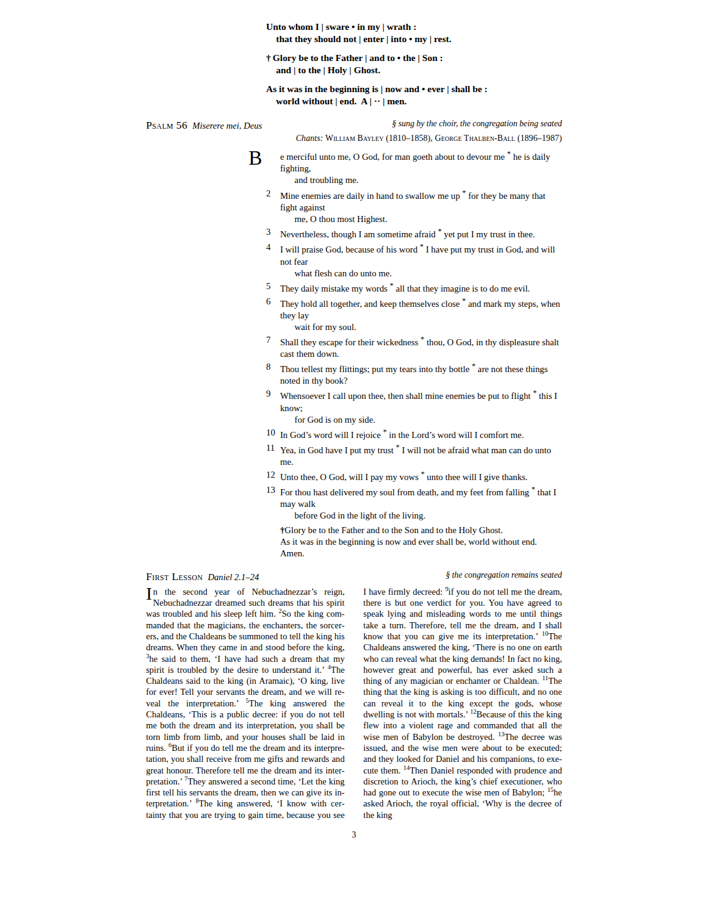Unto whom I | sware • in my | wrath : that they should not | enter | into • my | rest.
† Glory be to the Father | and to • the | Son : and | to the | Holy | Ghost.
As it was in the beginning is | now and • ever | shall be : world without | end. A | ·· | men.
§ sung by the choir, the congregation being seated Psalm 56 Miserere mei, Deus
Chants: William Bayley (1810–1858), George Thalben-Ball (1896–1987)
Be merciful unto me, O God, for man goeth about to devour me * he is daily fighting, and troubling me.
2 Mine enemies are daily in hand to swallow me up * for they be many that fight against me, O thou most Highest.
3 Nevertheless, though I am sometime afraid * yet put I my trust in thee.
4 I will praise God, because of his word * I have put my trust in God, and will not fear what flesh can do unto me.
5 They daily mistake my words * all that they imagine is to do me evil.
6 They hold all together, and keep themselves close * and mark my steps, when they lay wait for my soul.
7 Shall they escape for their wickedness * thou, O God, in thy displeasure shalt cast them down.
8 Thou tellest my flittings; put my tears into thy bottle * are not these things noted in thy book?
9 Whensoever I call upon thee, then shall mine enemies be put to flight * this I know; for God is on my side.
10 In God’s word will I rejoice * in the Lord’s word will I comfort me.
11 Yea, in God have I put my trust * I will not be afraid what man can do unto me.
12 Unto thee, O God, will I pay my vows * unto thee will I give thanks.
13 For thou hast delivered my soul from death, and my feet from falling * that I may walk before God in the light of the living.
†Glory be to the Father and to the Son and to the Holy Ghost. As it was in the beginning is now and ever shall be, world without end. Amen.
§ the congregation remains seated First Lesson Daniel 2.1–24
In the second year of Nebuchadnezzar’s reign, Nebuchadnezzar dreamed such dreams that his spirit was troubled and his sleep left him. 2So the king commanded that the magicians, the enchanters, the sorcerers, and the Chaldeans be summoned to tell the king his dreams. When they came in and stood before the king, 3he said to them, ‘I have had such a dream that my spirit is troubled by the desire to understand it.’ 4The Chaldeans said to the king (in Aramaic), ‘O king, live for ever! Tell your servants the dream, and we will reveal the interpretation.’ 5The king answered the Chaldeans, ‘This is a public decree: if you do not tell me both the dream and its interpretation, you shall be torn limb from limb, and your houses shall be laid in ruins. 6But if you do tell me the dream and its interpretation, you shall receive from me gifts and rewards and great honour. Therefore tell me the dream and its interpretation.’ 7They answered a second time, ‘Let the king first tell his servants the dream, then we can give its interpretation.’ 8The king answered, ‘I know with certainty that you are trying to gain time, because you see I have firmly decreed: 9if you do not tell me the dream, there is but one verdict for you. You have agreed to speak lying and misleading words to me until things take a turn. Therefore, tell me the dream, and I shall know that you can give me its interpretation.’ 10The Chaldeans answered the king, ‘There is no one on earth who can reveal what the king demands! In fact no king, however great and powerful, has ever asked such a thing of any magician or enchanter or Chaldean. 11The thing that the king is asking is too difficult, and no one can reveal it to the king except the gods, whose dwelling is not with mortals.’ 12Because of this the king flew into a violent rage and commanded that all the wise men of Babylon be destroyed. 13The decree was issued, and the wise men were about to be executed; and they looked for Daniel and his companions, to execute them. 14Then Daniel responded with prudence and discretion to Arioch, the king’s chief executioner, who had gone out to execute the wise men of Babylon; 15he asked Arioch, the royal official, ‘Why is the decree of the king
3